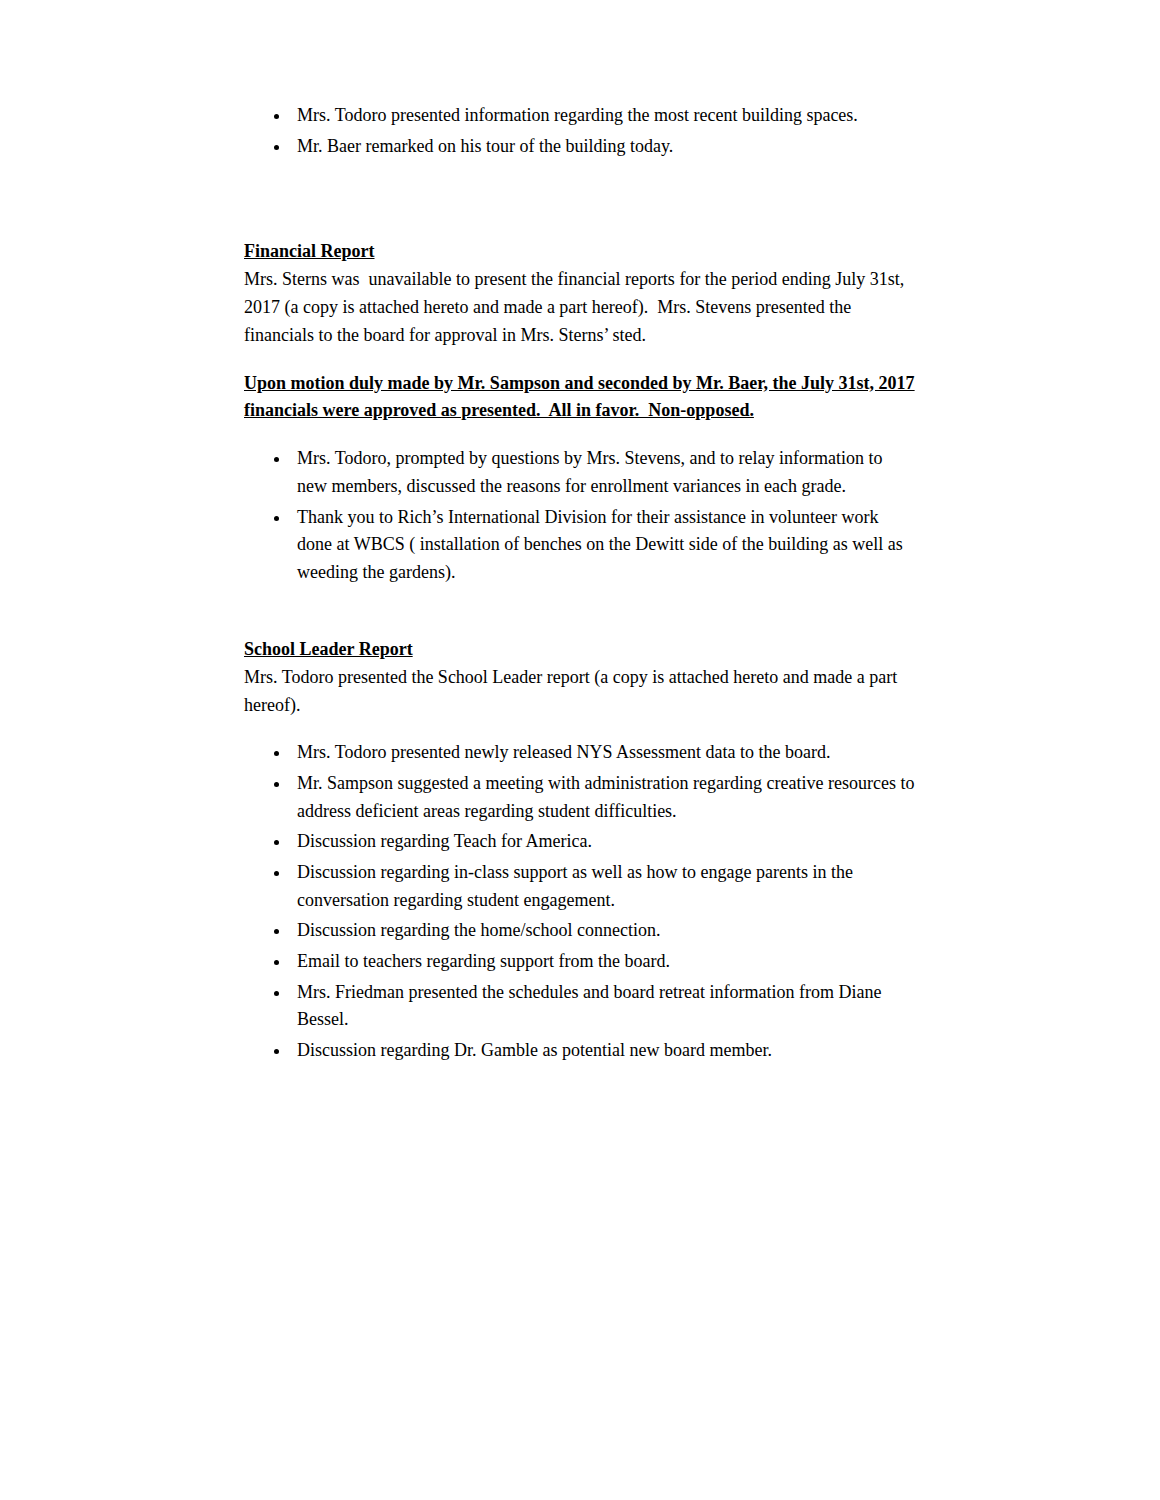Mrs. Todoro presented information regarding the most recent building spaces.
Mr. Baer remarked on his tour of the building today.
Financial Report
Mrs. Sterns was unavailable to present the financial reports for the period ending July 31st, 2017 (a copy is attached hereto and made a part hereof). Mrs. Stevens presented the financials to the board for approval in Mrs. Sterns’ sted.
Upon motion duly made by Mr. Sampson and seconded by Mr. Baer, the July 31st, 2017 financials were approved as presented. All in favor. Non-opposed.
Mrs. Todoro, prompted by questions by Mrs. Stevens, and to relay information to new members, discussed the reasons for enrollment variances in each grade.
Thank you to Rich’s International Division for their assistance in volunteer work done at WBCS ( installation of benches on the Dewitt side of the building as well as weeding the gardens).
School Leader Report
Mrs. Todoro presented the School Leader report (a copy is attached hereto and made a part hereof).
Mrs. Todoro presented newly released NYS Assessment data to the board.
Mr. Sampson suggested a meeting with administration regarding creative resources to address deficient areas regarding student difficulties.
Discussion regarding Teach for America.
Discussion regarding in-class support as well as how to engage parents in the conversation regarding student engagement.
Discussion regarding the home/school connection.
Email to teachers regarding support from the board.
Mrs. Friedman presented the schedules and board retreat information from Diane Bessel.
Discussion regarding Dr. Gamble as potential new board member.